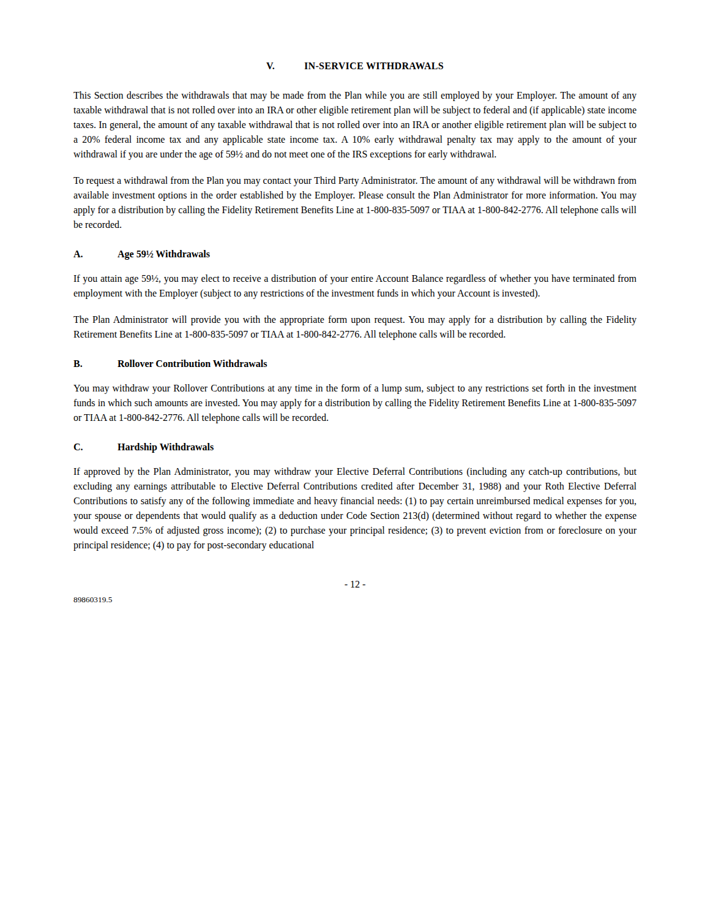V. IN-SERVICE WITHDRAWALS
This Section describes the withdrawals that may be made from the Plan while you are still employed by your Employer. The amount of any taxable withdrawal that is not rolled over into an IRA or other eligible retirement plan will be subject to federal and (if applicable) state income taxes. In general, the amount of any taxable withdrawal that is not rolled over into an IRA or another eligible retirement plan will be subject to a 20% federal income tax and any applicable state income tax. A 10% early withdrawal penalty tax may apply to the amount of your withdrawal if you are under the age of 59½ and do not meet one of the IRS exceptions for early withdrawal.
To request a withdrawal from the Plan you may contact your Third Party Administrator. The amount of any withdrawal will be withdrawn from available investment options in the order established by the Employer. Please consult the Plan Administrator for more information. You may apply for a distribution by calling the Fidelity Retirement Benefits Line at 1-800-835-5097 or TIAA at 1-800-842-2776. All telephone calls will be recorded.
A. Age 59½ Withdrawals
If you attain age 59½, you may elect to receive a distribution of your entire Account Balance regardless of whether you have terminated from employment with the Employer (subject to any restrictions of the investment funds in which your Account is invested).
The Plan Administrator will provide you with the appropriate form upon request. You may apply for a distribution by calling the Fidelity Retirement Benefits Line at 1-800-835-5097 or TIAA at 1-800-842-2776. All telephone calls will be recorded.
B. Rollover Contribution Withdrawals
You may withdraw your Rollover Contributions at any time in the form of a lump sum, subject to any restrictions set forth in the investment funds in which such amounts are invested. You may apply for a distribution by calling the Fidelity Retirement Benefits Line at 1-800-835-5097 or TIAA at 1-800-842-2776. All telephone calls will be recorded.
C. Hardship Withdrawals
If approved by the Plan Administrator, you may withdraw your Elective Deferral Contributions (including any catch-up contributions, but excluding any earnings attributable to Elective Deferral Contributions credited after December 31, 1988) and your Roth Elective Deferral Contributions to satisfy any of the following immediate and heavy financial needs: (1) to pay certain unreimbursed medical expenses for you, your spouse or dependents that would qualify as a deduction under Code Section 213(d) (determined without regard to whether the expense would exceed 7.5% of adjusted gross income); (2) to purchase your principal residence; (3) to prevent eviction from or foreclosure on your principal residence; (4) to pay for post-secondary educational
- 12 -
89860319.5